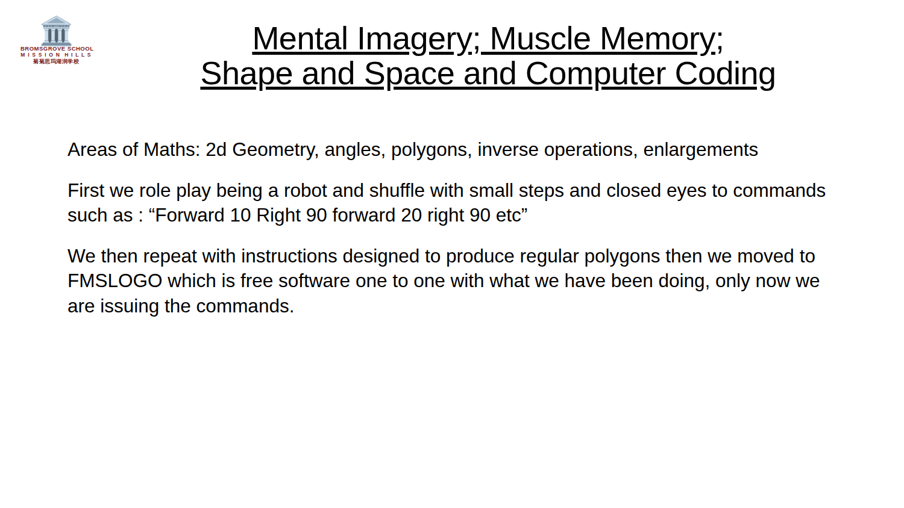🏛️ BROMSGROVE SCHOOL M I S S I O N H I L L S 菊菊思玛湖润学校
Mental Imagery; Muscle Memory;
Shape and Space and Computer Coding
Areas of Maths: 2d Geometry, angles, polygons, inverse operations, enlargements
First we role play being a robot and shuffle with small steps and closed eyes to commands such as : “Forward 10 Right 90 forward 20 right 90 etc”
We then repeat with instructions designed to produce regular polygons then we moved to FMSLOGO which is free software one to one with what we have been doing, only now we are issuing the commands.